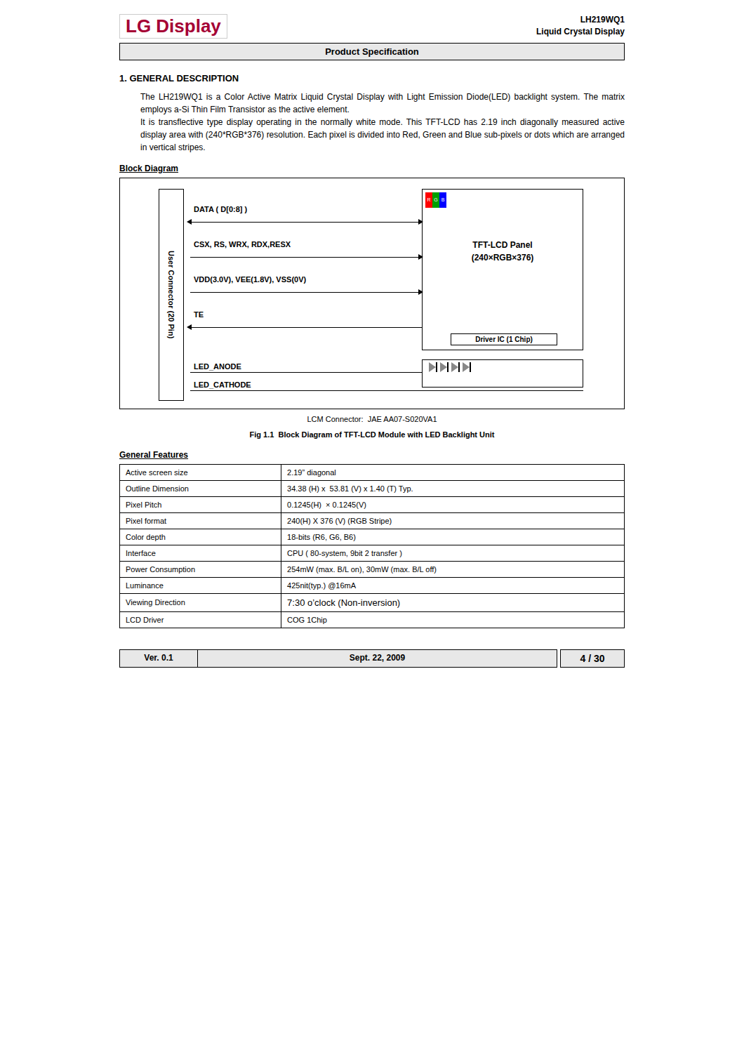LG Display
LH219WQ1
Liquid Crystal Display
Product Specification
1. GENERAL DESCRIPTION
The LH219WQ1 is a Color Active Matrix Liquid Crystal Display with Light Emission Diode(LED) backlight system. The matrix employs a-Si Thin Film Transistor as the active element.
It is transflective type display operating in the normally white mode. This TFT-LCD has 2.19 inch diagonally measured active display area with (240*RGB*376) resolution. Each pixel is divided into Red, Green and Blue sub-pixels or dots which are arranged in vertical stripes.
Block Diagram
User Connector (20 Pin)
DATA ( D[0:8] )
CSX, RS, WRX, RDX,RESX
VDD(3.0V), VEE(1.8V), VSS(0V)
TE
LED_ANODE
LED_CATHODE
R
G
B
TFT-LCD Panel
(240×RGB×376)
Driver IC (1 Chip)
LCM Connector: JAE AA07-S020VA1
Fig 1.1 Block Diagram of TFT-LCD Module with LED Backlight Unit
General Features
| Active screen size | 2.19” diagonal |
| Outline Dimension | 34.38 (H) x 53.81 (V) x 1.40 (T) Typ. |
| Pixel Pitch | 0.1245(H) × 0.1245(V) |
| Pixel format | 240(H) X 376 (V) (RGB Stripe) |
| Color depth | 18-bits (R6, G6, B6) |
| Interface | CPU ( 80-system, 9bit 2 transfer ) |
| Power Consumption | 254mW (max. B/L on), 30mW (max. B/L off) |
| Luminance | 425nit(typ.) @16mA |
| Viewing Direction | 7:30 o’clock (Non-inversion) |
| LCD Driver | COG 1Chip |
Ver. 0.1
Sept. 22, 2009
4 / 30